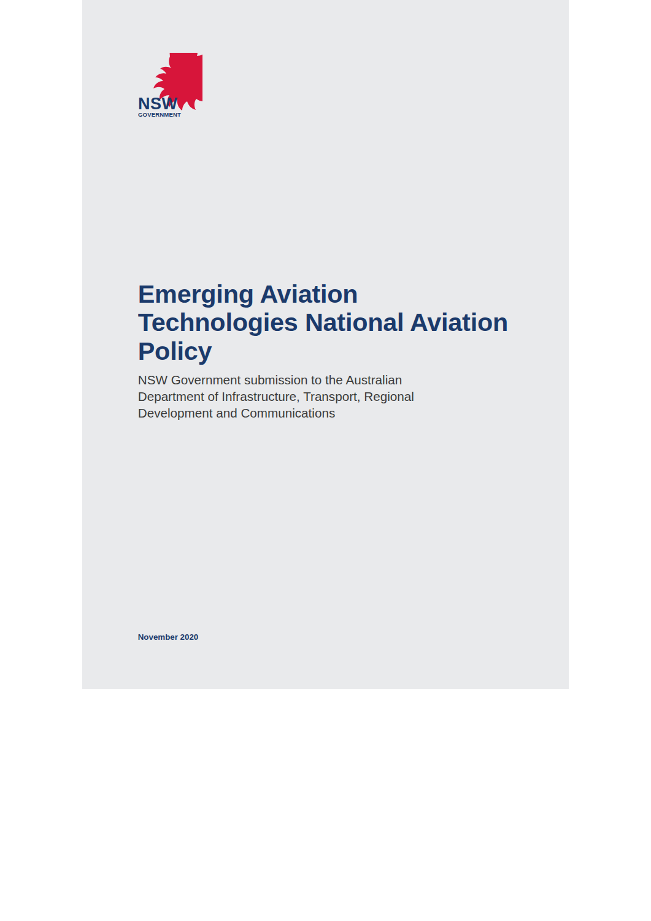NSW Government NSW GOVERNMENT
Emerging Aviation Technologies National Aviation Policy
NSW Government submission to the Australian Department of Infrastructure, Transport, Regional Development and Communications
November 2020